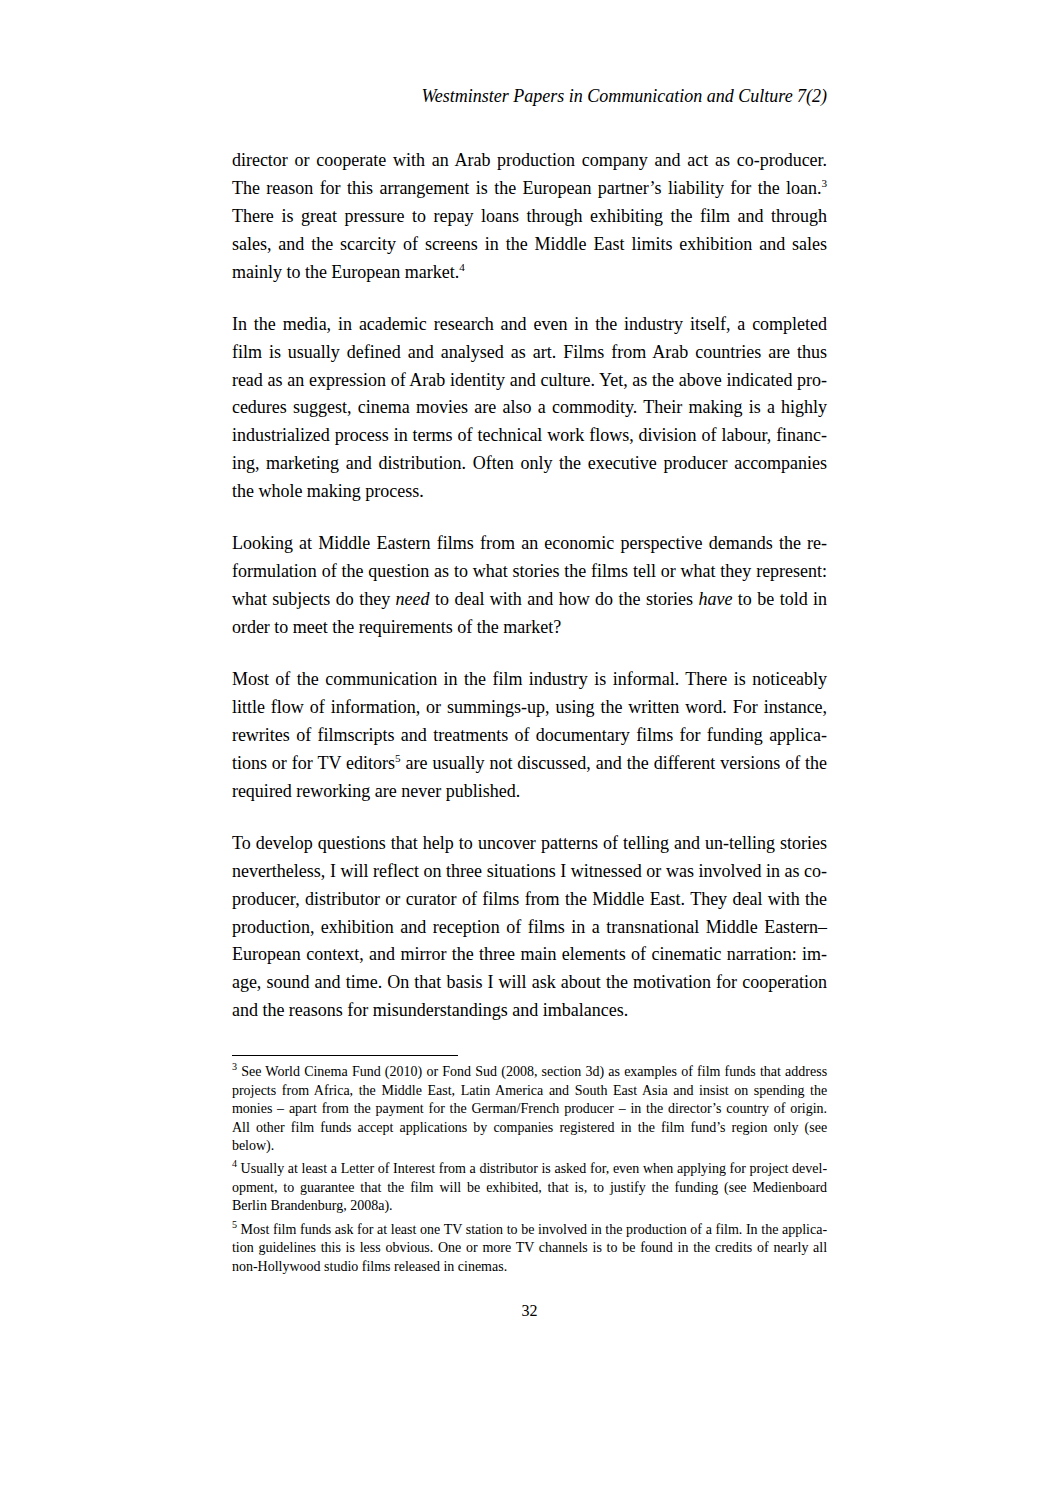Westminster Papers in Communication and Culture 7(2)
director or cooperate with an Arab production company and act as co-producer. The reason for this arrangement is the European partner’s liability for the loan.3 There is great pressure to repay loans through exhibiting the film and through sales, and the scarcity of screens in the Middle East limits exhibition and sales mainly to the European market.4
In the media, in academic research and even in the industry itself, a completed film is usually defined and analysed as art. Films from Arab countries are thus read as an expression of Arab identity and culture. Yet, as the above indicated procedures suggest, cinema movies are also a commodity. Their making is a highly industrialized process in terms of technical work flows, division of labour, financing, marketing and distribution. Often only the executive producer accompanies the whole making process.
Looking at Middle Eastern films from an economic perspective demands the reformulation of the question as to what stories the films tell or what they represent: what subjects do they need to deal with and how do the stories have to be told in order to meet the requirements of the market?
Most of the communication in the film industry is informal. There is noticeably little flow of information, or summings-up, using the written word. For instance, rewrites of filmscripts and treatments of documentary films for funding applications or for TV editors5 are usually not discussed, and the different versions of the required reworking are never published.
To develop questions that help to uncover patterns of telling and un-telling stories nevertheless, I will reflect on three situations I witnessed or was involved in as co-producer, distributor or curator of films from the Middle East. They deal with the production, exhibition and reception of films in a transnational Middle Eastern–European context, and mirror the three main elements of cinematic narration: image, sound and time. On that basis I will ask about the motivation for cooperation and the reasons for misunderstandings and imbalances.
3 See World Cinema Fund (2010) or Fond Sud (2008, section 3d) as examples of film funds that address projects from Africa, the Middle East, Latin America and South East Asia and insist on spending the monies – apart from the payment for the German/French producer – in the director’s country of origin. All other film funds accept applications by companies registered in the film fund’s region only (see below).
4 Usually at least a Letter of Interest from a distributor is asked for, even when applying for project development, to guarantee that the film will be exhibited, that is, to justify the funding (see Medienboard Berlin Brandenburg, 2008a).
5 Most film funds ask for at least one TV station to be involved in the production of a film. In the application guidelines this is less obvious. One or more TV channels is to be found in the credits of nearly all non-Hollywood studio films released in cinemas.
32